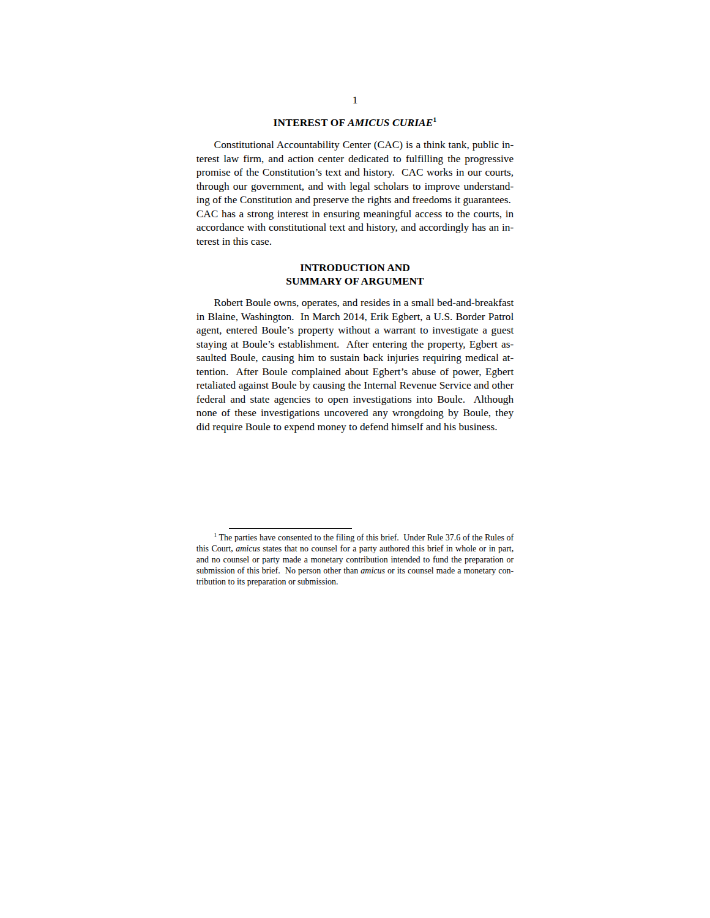1
INTEREST OF AMICUS CURIAE1
Constitutional Accountability Center (CAC) is a think tank, public interest law firm, and action center dedicated to fulfilling the progressive promise of the Constitution’s text and history. CAC works in our courts, through our government, and with legal scholars to improve understanding of the Constitution and preserve the rights and freedoms it guarantees. CAC has a strong interest in ensuring meaningful access to the courts, in accordance with constitutional text and history, and accordingly has an interest in this case.
INTRODUCTION AND
SUMMARY OF ARGUMENT
Robert Boule owns, operates, and resides in a small bed-and-breakfast in Blaine, Washington. In March 2014, Erik Egbert, a U.S. Border Patrol agent, entered Boule’s property without a warrant to investigate a guest staying at Boule’s establishment. After entering the property, Egbert assaulted Boule, causing him to sustain back injuries requiring medical attention. After Boule complained about Egbert’s abuse of power, Egbert retaliated against Boule by causing the Internal Revenue Service and other federal and state agencies to open investigations into Boule. Although none of these investigations uncovered any wrongdoing by Boule, they did require Boule to expend money to defend himself and his business.
1 The parties have consented to the filing of this brief. Under Rule 37.6 of the Rules of this Court, amicus states that no counsel for a party authored this brief in whole or in part, and no counsel or party made a monetary contribution intended to fund the preparation or submission of this brief. No person other than amicus or its counsel made a monetary contribution to its preparation or submission.